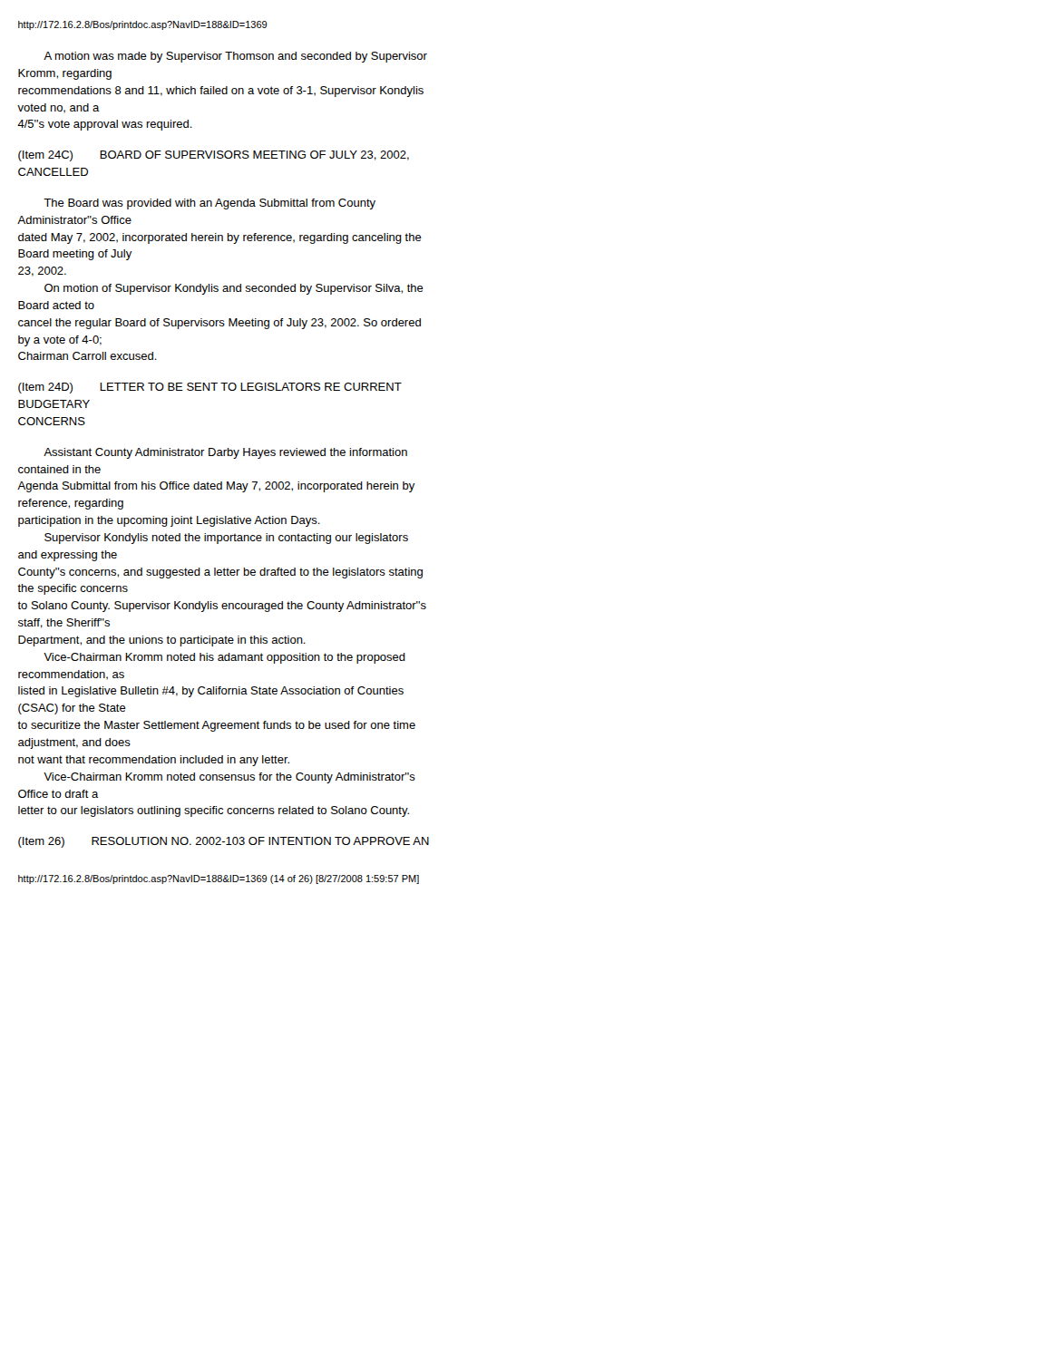http://172.16.2.8/Bos/printdoc.asp?NavID=188&ID=1369
A motion was made by Supervisor Thomson and seconded by Supervisor Kromm, regarding recommendations 8 and 11, which failed on a vote of 3-1, Supervisor Kondylis voted no, and a 4/5''s vote approval was required.
(Item 24C) BOARD OF SUPERVISORS MEETING OF JULY 23, 2002, CANCELLED
The Board was provided with an Agenda Submittal from County Administrator''s Office dated May 7, 2002, incorporated herein by reference, regarding canceling the Board meeting of July 23, 2002. On motion of Supervisor Kondylis and seconded by Supervisor Silva, the Board acted to cancel the regular Board of Supervisors Meeting of July 23, 2002. So ordered by a vote of 4-0; Chairman Carroll excused.
(Item 24D) LETTER TO BE SENT TO LEGISLATORS RE CURRENT BUDGETARY CONCERNS
Assistant County Administrator Darby Hayes reviewed the information contained in the Agenda Submittal from his Office dated May 7, 2002, incorporated herein by reference, regarding participation in the upcoming joint Legislative Action Days. Supervisor Kondylis noted the importance in contacting our legislators and expressing the County''s concerns, and suggested a letter be drafted to the legislators stating the specific concerns to Solano County. Supervisor Kondylis encouraged the County Administrator''s staff, the Sheriff''s Department, and the unions to participate in this action. Vice-Chairman Kromm noted his adamant opposition to the proposed recommendation, as listed in Legislative Bulletin #4, by California State Association of Counties (CSAC) for the State to securitize the Master Settlement Agreement funds to be used for one time adjustment, and does not want that recommendation included in any letter. Vice-Chairman Kromm noted consensus for the County Administrator''s Office to draft a letter to our legislators outlining specific concerns related to Solano County.
(Item 26) RESOLUTION NO. 2002-103 OF INTENTION TO APPROVE AN
http://172.16.2.8/Bos/printdoc.asp?NavID=188&ID=1369 (14 of 26) [8/27/2008 1:59:57 PM]